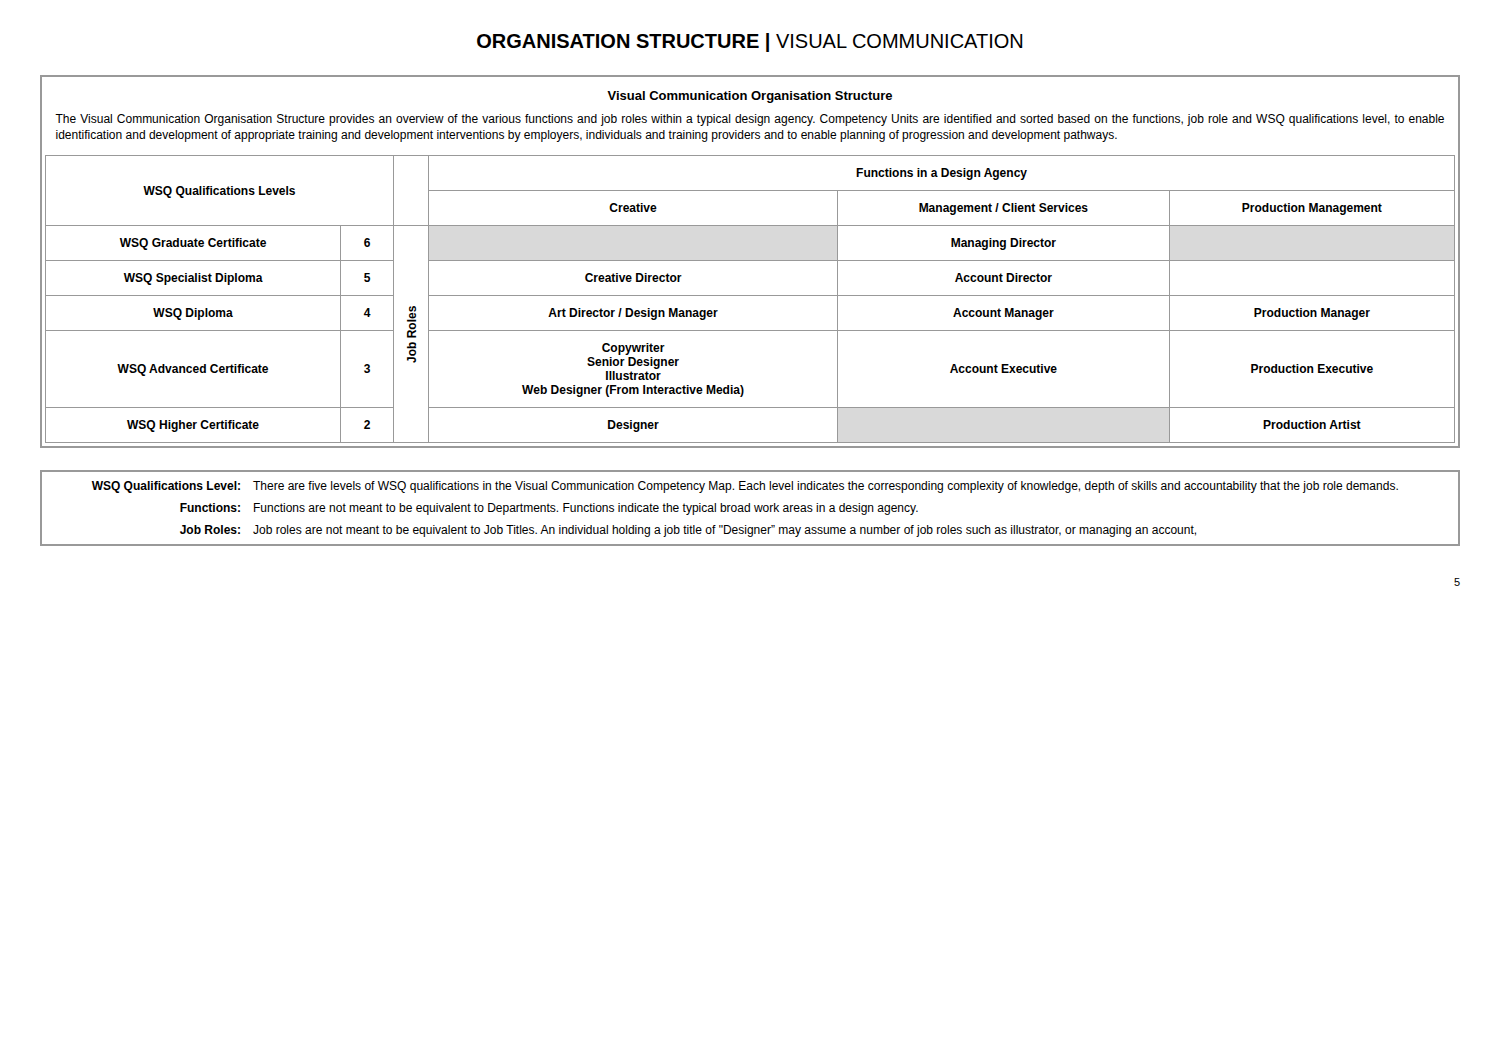ORGANISATION STRUCTURE | VISUAL COMMUNICATION
| Visual Communication Organisation Structure The Visual Communication Organisation Structure provides an overview of the various functions and job roles within a typical design agency. Competency Units are identified and sorted based on the functions, job role and WSQ qualifications level, to enable identification and development of appropriate training and development interventions by employers, individuals and training providers and to enable planning of progression and development pathways. |
| WSQ Qualifications Levels | | Functions in a Design Agency |
| Creative | Management / Client Services | Production Management |
| WSQ Graduate Certificate | 6 | Job Roles | | Managing Director | |
| WSQ Specialist Diploma | 5 | Creative Director | Account Director | |
| WSQ Diploma | 4 | Art Director / Design Manager | Account Manager | Production Manager |
| WSQ Advanced Certificate | 3 | Copywriter Senior Designer Illustrator Web Designer (From Interactive Media) | Account Executive | Production Executive |
| WSQ Higher Certificate | 2 | Designer | | Production Artist |
| WSQ Qualifications Level: | There are five levels of WSQ qualifications in the Visual Communication Competency Map. Each level indicates the corresponding complexity of knowledge, depth of skills and accountability that the job role demands. |
| Functions: | Functions are not meant to be equivalent to Departments. Functions indicate the typical broad work areas in a design agency. |
| Job Roles: | Job roles are not meant to be equivalent to Job Titles. An individual holding a job title of "Designer” may assume a number of job roles such as illustrator, or managing an account, |
5